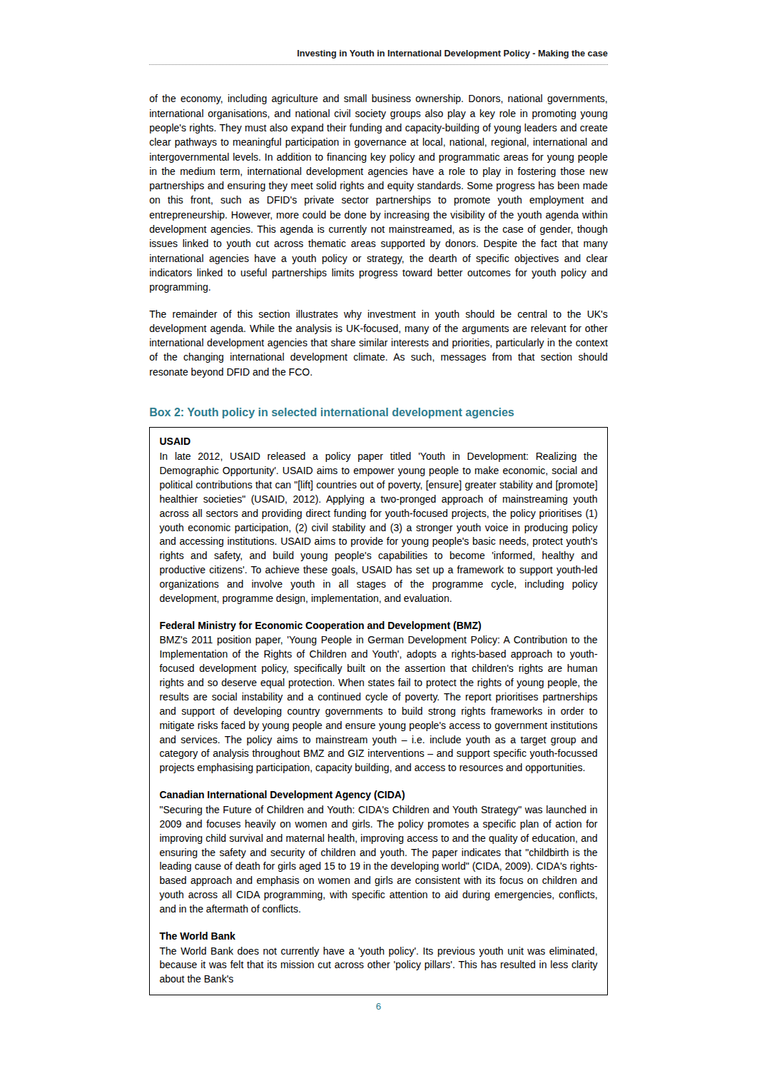Investing in Youth in International Development Policy - Making the case
of the economy, including agriculture and small business ownership. Donors, national governments, international organisations, and national civil society groups also play a key role in promoting young people's rights. They must also expand their funding and capacity-building of young leaders and create clear pathways to meaningful participation in governance at local, national, regional, international and intergovernmental levels. In addition to financing key policy and programmatic areas for young people in the medium term, international development agencies have a role to play in fostering those new partnerships and ensuring they meet solid rights and equity standards. Some progress has been made on this front, such as DFID's private sector partnerships to promote youth employment and entrepreneurship. However, more could be done by increasing the visibility of the youth agenda within development agencies. This agenda is currently not mainstreamed, as is the case of gender, though issues linked to youth cut across thematic areas supported by donors. Despite the fact that many international agencies have a youth policy or strategy, the dearth of specific objectives and clear indicators linked to useful partnerships limits progress toward better outcomes for youth policy and programming.
The remainder of this section illustrates why investment in youth should be central to the UK's development agenda. While the analysis is UK-focused, many of the arguments are relevant for other international development agencies that share similar interests and priorities, particularly in the context of the changing international development climate. As such, messages from that section should resonate beyond DFID and the FCO.
Box 2: Youth policy in selected international development agencies
USAID
In late 2012, USAID released a policy paper titled 'Youth in Development: Realizing the Demographic Opportunity'. USAID aims to empower young people to make economic, social and political contributions that can "[lift] countries out of poverty, [ensure] greater stability and [promote] healthier societies" (USAID, 2012). Applying a two-pronged approach of mainstreaming youth across all sectors and providing direct funding for youth-focused projects, the policy prioritises (1) youth economic participation, (2) civil stability and (3) a stronger youth voice in producing policy and accessing institutions. USAID aims to provide for young people's basic needs, protect youth's rights and safety, and build young people's capabilities to become 'informed, healthy and productive citizens'. To achieve these goals, USAID has set up a framework to support youth-led organizations and involve youth in all stages of the programme cycle, including policy development, programme design, implementation, and evaluation.
Federal Ministry for Economic Cooperation and Development (BMZ)
BMZ's 2011 position paper, 'Young People in German Development Policy: A Contribution to the Implementation of the Rights of Children and Youth', adopts a rights-based approach to youth-focused development policy, specifically built on the assertion that children's rights are human rights and so deserve equal protection. When states fail to protect the rights of young people, the results are social instability and a continued cycle of poverty. The report prioritises partnerships and support of developing country governments to build strong rights frameworks in order to mitigate risks faced by young people and ensure young people's access to government institutions and services. The policy aims to mainstream youth – i.e. include youth as a target group and category of analysis throughout BMZ and GIZ interventions – and support specific youth-focussed projects emphasising participation, capacity building, and access to resources and opportunities.
Canadian International Development Agency (CIDA)
"Securing the Future of Children and Youth: CIDA's Children and Youth Strategy" was launched in 2009 and focuses heavily on women and girls. The policy promotes a specific plan of action for improving child survival and maternal health, improving access to and the quality of education, and ensuring the safety and security of children and youth. The paper indicates that "childbirth is the leading cause of death for girls aged 15 to 19 in the developing world" (CIDA, 2009). CIDA's rights-based approach and emphasis on women and girls are consistent with its focus on children and youth across all CIDA programming, with specific attention to aid during emergencies, conflicts, and in the aftermath of conflicts.
The World Bank
The World Bank does not currently have a 'youth policy'. Its previous youth unit was eliminated, because it was felt that its mission cut across other 'policy pillars'. This has resulted in less clarity about the Bank's
6